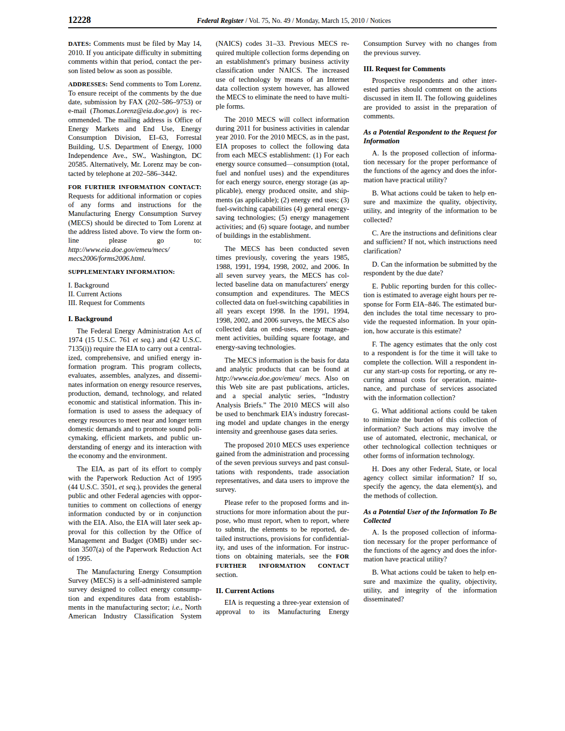12228 Federal Register / Vol. 75, No. 49 / Monday, March 15, 2010 / Notices
Dates: Comments must be filed by May 14, 2010. If you anticipate difficulty in submitting comments within that period, contact the person listed below as soon as possible.
Addresses: Send comments to Tom Lorenz. To ensure receipt of the comments by the due date, submission by FAX (202–586–9753) or e-mail (Thomas.Lorenz@eia.doe.gov) is recommended. The mailing address is Office of Energy Markets and End Use, Energy Consumption Division, EI–63, Forrestal Building, U.S. Department of Energy, 1000 Independence Ave., SW., Washington, DC 20585. Alternatively, Mr. Lorenz may be contacted by telephone at 202–586–3442.
For Further Information Contact: Requests for additional information or copies of any forms and instructions for the Manufacturing Energy Consumption Survey (MECS) should be directed to Tom Lorenz at the address listed above. To view the form online please go to: http://www.eia.doe.gov/emeu/mecs/ mecs2006/forms2006.html.
Supplementary Information:
I. Background
II. Current Actions
III. Request for Comments
I. Background
The Federal Energy Administration Act of 1974 (15 U.S.C. 761 et seq.) and (42 U.S.C. 7135(i)) require the EIA to carry out a centralized, comprehensive, and unified energy information program. This program collects, evaluates, assembles, analyzes, and disseminates information on energy resource reserves, production, demand, technology, and related economic and statistical information. This information is used to assess the adequacy of energy resources to meet near and longer term domestic demands and to promote sound policymaking, efficient markets, and public understanding of energy and its interaction with the economy and the environment.
The EIA, as part of its effort to comply with the Paperwork Reduction Act of 1995 (44 U.S.C. 3501, et seq.), provides the general public and other Federal agencies with opportunities to comment on collections of energy information conducted by or in conjunction with the EIA. Also, the EIA will later seek approval for this collection by the Office of Management and Budget (OMB) under section 3507(a) of the Paperwork Reduction Act of 1995.
The Manufacturing Energy Consumption Survey (MECS) is a self-administered sample survey designed to collect energy consumption and expenditures data from establishments in the manufacturing sector; i.e., North American Industry Classification System (NAICS) codes 31–33. Previous MECS required multiple collection forms depending on an establishment's primary business activity classification under NAICS. The increased use of technology by means of an Internet data collection system however, has allowed the MECS to eliminate the need to have multiple forms.
The 2010 MECS will collect information during 2011 for business activities in calendar year 2010. For the 2010 MECS, as in the past, EIA proposes to collect the following data from each MECS establishment: (1) For each energy source consumed—consumption (total, fuel and nonfuel uses) and the expenditures for each energy source, energy storage (as applicable), energy produced onsite, and shipments (as applicable); (2) energy end uses; (3) fuel-switching capabilities (4) general energy-saving technologies; (5) energy management activities; and (6) square footage, and number of buildings in the establishment.
The MECS has been conducted seven times previously, covering the years 1985, 1988, 1991, 1994, 1998, 2002, and 2006. In all seven survey years, the MECS has collected baseline data on manufacturers' energy consumption and expenditures. The MECS collected data on fuel-switching capabilities in all years except 1998. In the 1991, 1994, 1998, 2002, and 2006 surveys, the MECS also collected data on end-uses, energy management activities, building square footage, and energy-saving technologies.
The MECS information is the basis for data and analytic products that can be found at http://www.eia.doe.gov/emeu/ mecs. Also on this Web site are past publications, articles, and a special analytic series, “Industry Analysis Briefs.” The 2010 MECS will also be used to benchmark EIA's industry forecasting model and update changes in the energy intensity and greenhouse gases data series.
The proposed 2010 MECS uses experience gained from the administration and processing of the seven previous surveys and past consultations with respondents, trade association representatives, and data users to improve the survey.
Please refer to the proposed forms and instructions for more information about the purpose, who must report, when to report, where to submit, the elements to be reported, detailed instructions, provisions for confidentiality, and uses of the information. For instructions on obtaining materials, see the For Further Information Contact section.
II. Current Actions
EIA is requesting a three-year extension of approval to its Manufacturing Energy Consumption Survey with no changes from the previous survey.
III. Request for Comments
Prospective respondents and other interested parties should comment on the actions discussed in item II. The following guidelines are provided to assist in the preparation of comments.
As a Potential Respondent to the Request for Information
A. Is the proposed collection of information necessary for the proper performance of the functions of the agency and does the information have practical utility?
B. What actions could be taken to help ensure and maximize the quality, objectivity, utility, and integrity of the information to be collected?
C. Are the instructions and definitions clear and sufficient? If not, which instructions need clarification?
D. Can the information be submitted by the respondent by the due date?
E. Public reporting burden for this collection is estimated to average eight hours per response for Form EIA–846. The estimated burden includes the total time necessary to provide the requested information. In your opinion, how accurate is this estimate?
F. The agency estimates that the only cost to a respondent is for the time it will take to complete the collection. Will a respondent incur any start-up costs for reporting, or any recurring annual costs for operation, maintenance, and purchase of services associated with the information collection?
G. What additional actions could be taken to minimize the burden of this collection of information? Such actions may involve the use of automated, electronic, mechanical, or other technological collection techniques or other forms of information technology.
H. Does any other Federal, State, or local agency collect similar information? If so, specify the agency, the data element(s), and the methods of collection.
As a Potential User of the Information To Be Collected
A. Is the proposed collection of information necessary for the proper performance of the functions of the agency and does the information have practical utility?
B. What actions could be taken to help ensure and maximize the quality, objectivity, utility, and integrity of the information disseminated?